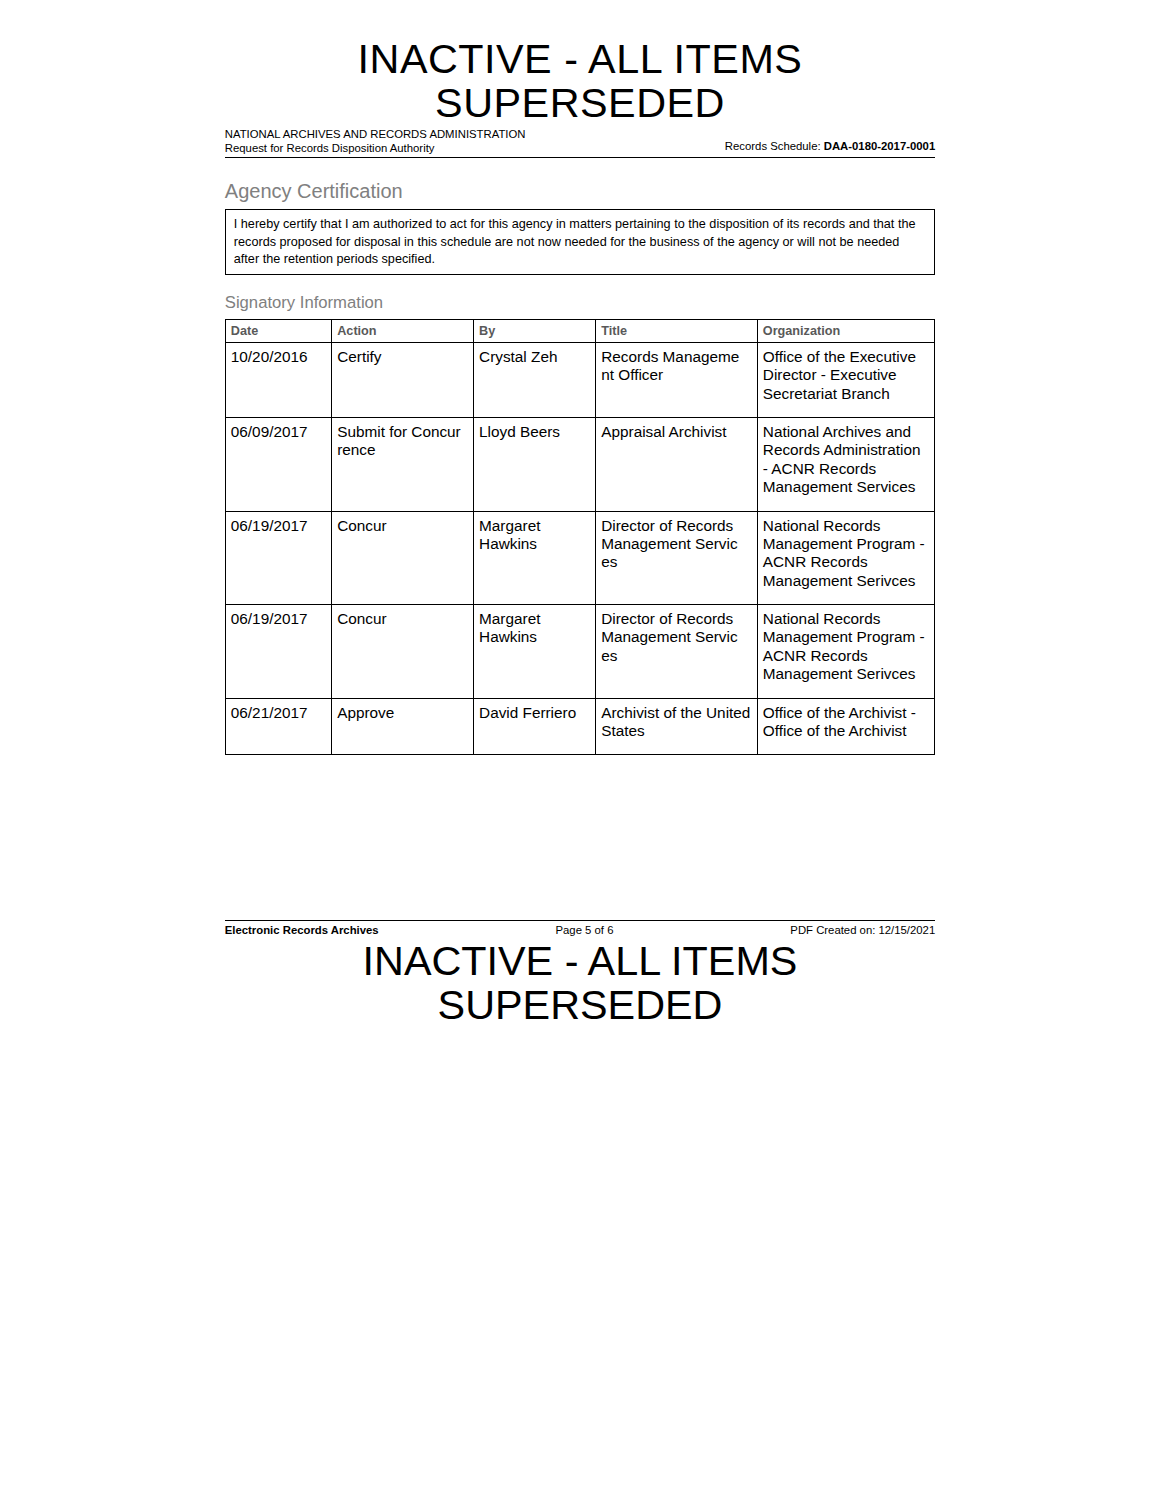INACTIVE - ALL ITEMS SUPERSEDED
NATIONAL ARCHIVES AND RECORDS ADMINISTRATION
Request for Records Disposition Authority
Records Schedule: DAA-0180-2017-0001
Agency Certification
I hereby certify that I am authorized to act for this agency in matters pertaining to the disposition of its records and that the records proposed for disposal in this schedule are not now needed for the business of the agency or will not be needed after the retention periods specified.
Signatory Information
| Date | Action | By | Title | Organization |
| --- | --- | --- | --- | --- |
| 10/20/2016 | Certify | Crystal Zeh | Records Manageme nt Officer | Office of the Executive Director - Executive Secretariat Branch |
| 06/09/2017 | Submit for Concur rence | Lloyd Beers | Appraisal Archivist | National Archives and Records Administration - ACNR Records Management Services |
| 06/19/2017 | Concur | Margaret Hawkins | Director of Records Management Servic es | National Records Management Program - ACNR Records Management Serivces |
| 06/19/2017 | Concur | Margaret Hawkins | Director of Records Management Servic es | National Records Management Program - ACNR Records Management Serivces |
| 06/21/2017 | Approve | David Ferriero | Archivist of the Unite d States | Office of the Archivist - Office of the Archivist |
Electronic Records Archives
Page 5 of 6
PDF Created on: 12/15/2021
INACTIVE - ALL ITEMS SUPERSEDED